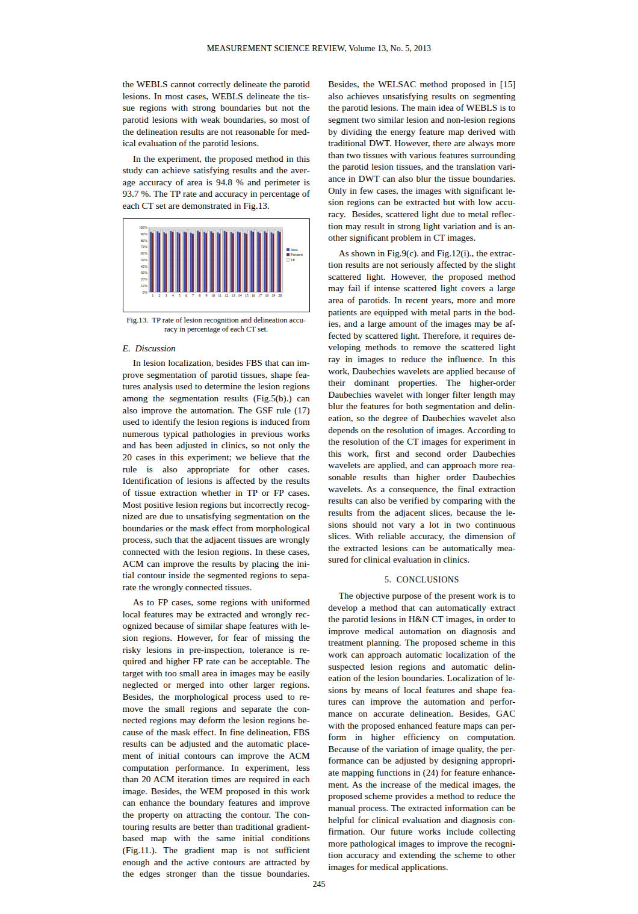MEASUREMENT SCIENCE REVIEW, Volume 13, No. 5, 2013
the WEBLS cannot correctly delineate the parotid lesions. In most cases, WEBLS delineate the tissue regions with strong boundaries but not the parotid lesions with weak boundaries, so most of the delineation results are not reasonable for medical evaluation of the parotid lesions.
In the experiment, the proposed method in this study can achieve satisfying results and the average accuracy of area is 94.8 % and perimeter is 93.7 %. The TP rate and accuracy in percentage of each CT set are demonstrated in Fig.13.
100% 90% 80% 70% 60% 50% 40% 30% 20% 10% 0% 1 2 3 4 5 6 7 8 9 10 11 12 13 14 15 16 17 18 19 20 Area Perimeter TP
Fig.13. TP rate of lesion recognition and delineation accuracy in percentage of each CT set.
E. Discussion
In lesion localization, besides FBS that can improve segmentation of parotid tissues, shape features analysis used to determine the lesion regions among the segmentation results (Fig.5(b).) can also improve the automation. The GSF rule (17) used to identify the lesion regions is induced from numerous typical pathologies in previous works and has been adjusted in clinics, so not only the 20 cases in this experiment; we believe that the rule is also appropriate for other cases. Identification of lesions is affected by the results of tissue extraction whether in TP or FP cases. Most positive lesion regions but incorrectly recognized are due to unsatisfying segmentation on the boundaries or the mask effect from morphological process, such that the adjacent tissues are wrongly connected with the lesion regions. In these cases, ACM can improve the results by placing the initial contour inside the segmented regions to separate the wrongly connected tissues.
As to FP cases, some regions with uniformed local features may be extracted and wrongly recognized because of similar shape features with lesion regions. However, for fear of missing the risky lesions in pre-inspection, tolerance is required and higher FP rate can be acceptable. The target with too small area in images may be easily neglected or merged into other larger regions. Besides, the morphological process used to remove the small regions and separate the connected regions may deform the lesion regions because of the mask effect. In fine delineation, FBS results can be adjusted and the automatic placement of initial contours can improve the ACM computation performance. In experiment, less than 20 ACM iteration times are required in each image. Besides, the WEM proposed in this work can enhance the boundary features and improve the property on attracting the contour. The contouring results are better than traditional gradient-based map with the same initial conditions (Fig.11.). The gradient map is not sufficient enough and the active contours are attracted by the edges stronger than the tissue boundaries. Besides, the WELSAC method proposed in [15] also achieves unsatisfying results on segmenting the parotid lesions. The main idea of WEBLS is to segment two similar lesion and non-lesion regions by dividing the energy feature map derived with traditional DWT. However, there are always more than two tissues with various features surrounding the parotid lesion tissues, and the translation variance in DWT can also blur the tissue boundaries. Only in few cases, the images with significant lesion regions can be extracted but with low accuracy. Besides, scattered light due to metal reflection may result in strong light variation and is another significant problem in CT images.
As shown in Fig.9(c). and Fig.12(i)., the extraction results are not seriously affected by the slight scattered light. However, the proposed method may fail if intense scattered light covers a large area of parotids. In recent years, more and more patients are equipped with metal parts in the bodies, and a large amount of the images may be affected by scattered light. Therefore, it requires developing methods to remove the scattered light ray in images to reduce the influence. In this work, Daubechies wavelets are applied because of their dominant properties. The higher-order Daubechies wavelet with longer filter length may blur the features for both segmentation and delineation, so the degree of Daubechies wavelet also depends on the resolution of images. According to the resolution of the CT images for experiment in this work, first and second order Daubechies wavelets are applied, and can approach more reasonable results than higher order Daubechies wavelets. As a consequence, the final extraction results can also be verified by comparing with the results from the adjacent slices, because the lesions should not vary a lot in two continuous slices. With reliable accuracy, the dimension of the extracted lesions can be automatically measured for clinical evaluation in clinics.
5. Conclusions
The objective purpose of the present work is to develop a method that can automatically extract the parotid lesions in H&N CT images, in order to improve medical automation on diagnosis and treatment planning. The proposed scheme in this work can approach automatic localization of the suspected lesion regions and automatic delineation of the lesion boundaries. Localization of lesions by means of local features and shape features can improve the automation and performance on accurate delineation. Besides, GAC with the proposed enhanced feature maps can perform in higher efficiency on computation. Because of the variation of image quality, the performance can be adjusted by designing appropriate mapping functions in (24) for feature enhancement. As the increase of the medical images, the proposed scheme provides a method to reduce the manual process. The extracted information can be helpful for clinical evaluation and diagnosis confirmation. Our future works include collecting more pathological images to improve the recognition accuracy and extending the scheme to other images for medical applications.
245